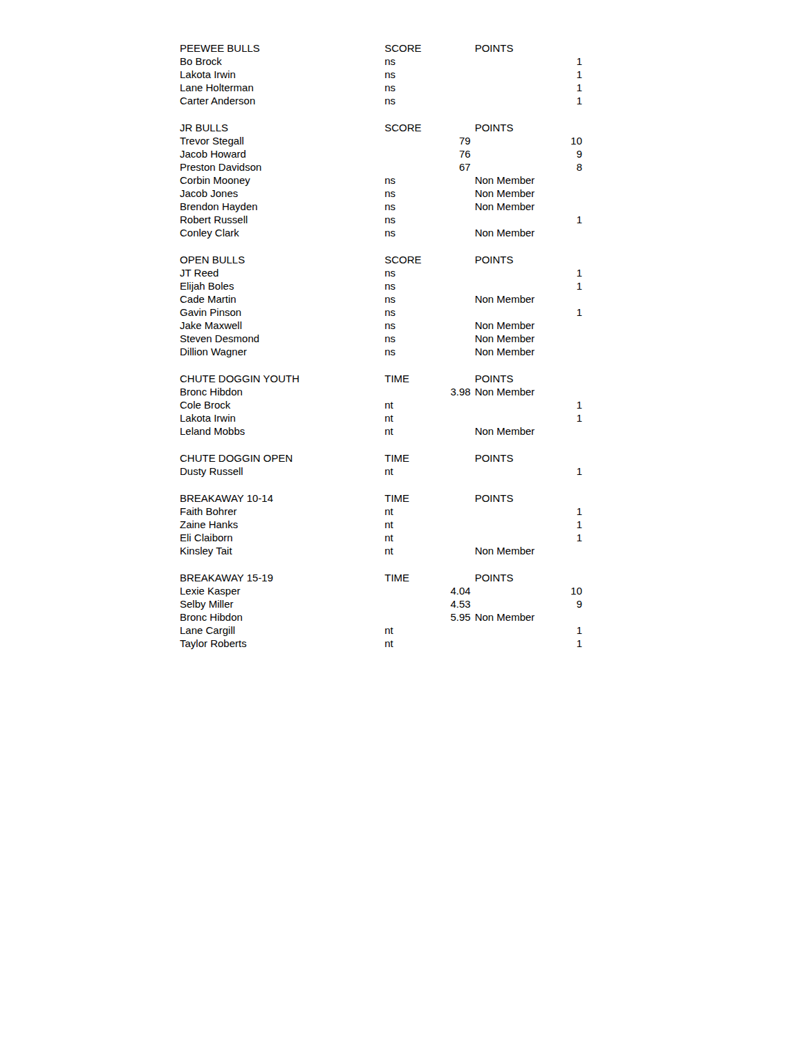| PEEWEE BULLS | SCORE | POINTS |
| Bo Brock | ns | 1 |
| Lakota Irwin | ns | 1 |
| Lane Holterman | ns | 1 |
| Carter Anderson | ns | 1 |
| JR BULLS | SCORE | POINTS |
| Trevor Stegall | 79 | 10 |
| Jacob Howard | 76 | 9 |
| Preston Davidson | 67 | 8 |
| Corbin Mooney | ns | Non Member |
| Jacob Jones | ns | Non Member |
| Brendon Hayden | ns | Non Member |
| Robert Russell | ns | 1 |
| Conley Clark | ns | Non Member |
| OPEN BULLS | SCORE | POINTS |
| JT Reed | ns | 1 |
| Elijah Boles | ns | 1 |
| Cade Martin | ns | Non Member |
| Gavin Pinson | ns | 1 |
| Jake Maxwell | ns | Non Member |
| Steven Desmond | ns | Non Member |
| Dillion Wagner | ns | Non Member |
| CHUTE DOGGIN YOUTH | TIME | POINTS |
| Bronc Hibdon | 3.98 | Non Member |
| Cole Brock | nt | 1 |
| Lakota Irwin | nt | 1 |
| Leland Mobbs | nt | Non Member |
| CHUTE DOGGIN OPEN | TIME | POINTS |
| Dusty Russell | nt | 1 |
| BREAKAWAY 10-14 | TIME | POINTS |
| Faith Bohrer | nt | 1 |
| Zaine Hanks | nt | 1 |
| Eli Claiborn | nt | 1 |
| Kinsley Tait | nt | Non Member |
| BREAKAWAY 15-19 | TIME | POINTS |
| Lexie Kasper | 4.04 | 10 |
| Selby Miller | 4.53 | 9 |
| Bronc Hibdon | 5.95 | Non Member |
| Lane Cargill | nt | 1 |
| Taylor Roberts | nt | 1 |